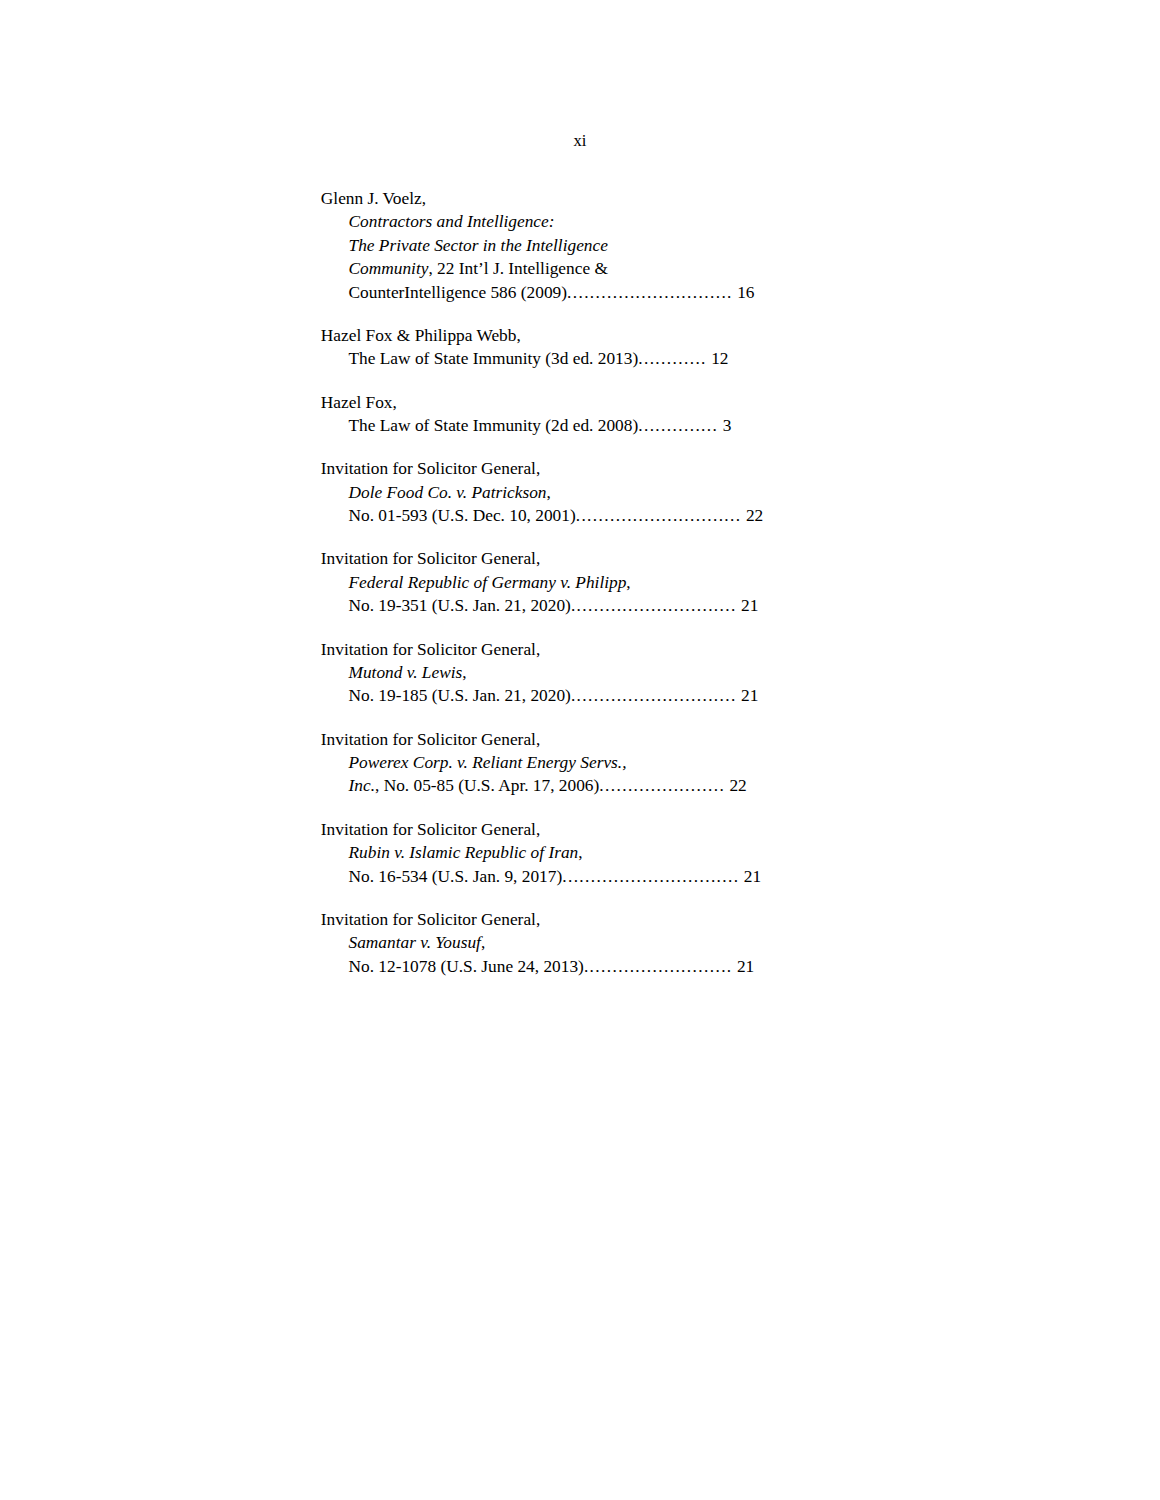xi
Glenn J. Voelz, Contractors and Intelligence: The Private Sector in the Intelligence Community, 22 Int’l J. Intelligence & CounterIntelligence 586 (2009)............................. 16
Hazel Fox & Philippa Webb, The Law of State Immunity (3d ed. 2013)............ 12
Hazel Fox, The Law of State Immunity (2d ed. 2008).............. 3
Invitation for Solicitor General, Dole Food Co. v. Patrickson, No. 01-593 (U.S. Dec. 10, 2001)............................. 22
Invitation for Solicitor General, Federal Republic of Germany v. Philipp, No. 19-351 (U.S. Jan. 21, 2020)............................. 21
Invitation for Solicitor General, Mutond v. Lewis, No. 19-185 (U.S. Jan. 21, 2020)............................. 21
Invitation for Solicitor General, Powerex Corp. v. Reliant Energy Servs., Inc., No. 05-85 (U.S. Apr. 17, 2006)...................... 22
Invitation for Solicitor General, Rubin v. Islamic Republic of Iran, No. 16-534 (U.S. Jan. 9, 2017)............................... 21
Invitation for Solicitor General, Samantar v. Yousuf, No. 12-1078 (U.S. June 24, 2013).......................... 21